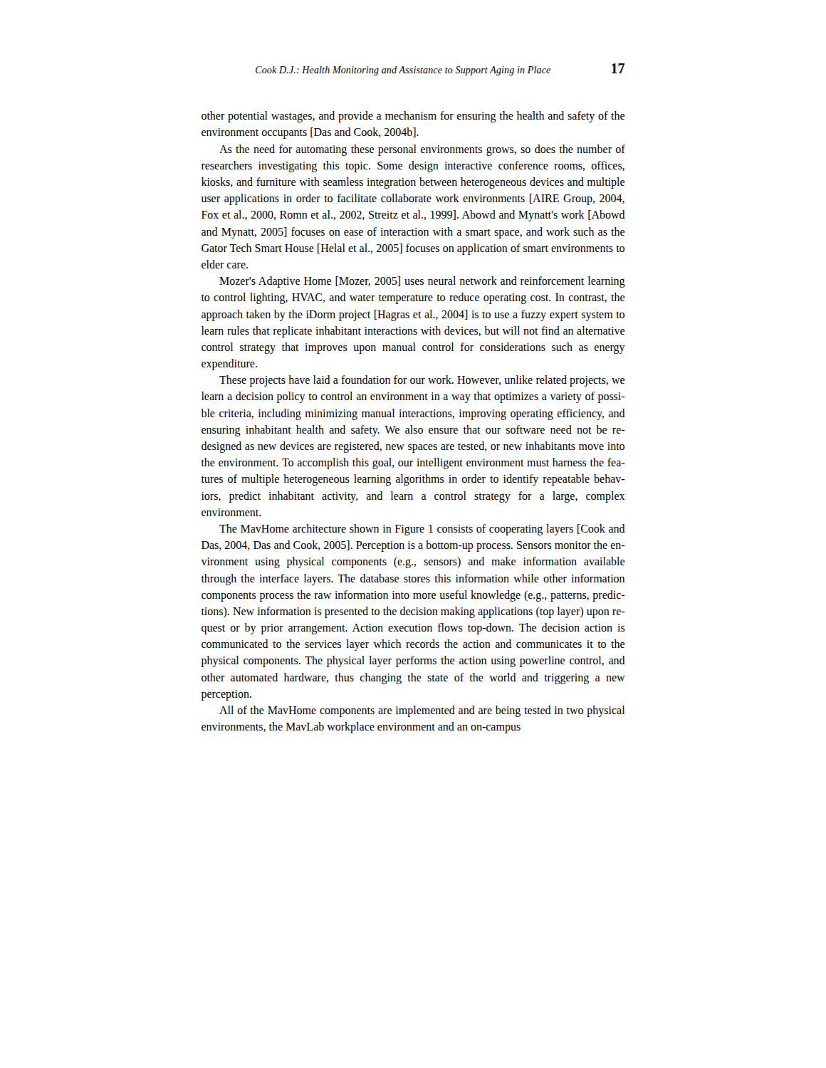Cook D.J.: Health Monitoring and Assistance to Support Aging in Place
17
other potential wastages, and provide a mechanism for ensuring the health and safety of the environment occupants [Das and Cook, 2004b].
As the need for automating these personal environments grows, so does the number of researchers investigating this topic. Some design interactive conference rooms, offices, kiosks, and furniture with seamless integration between heterogeneous devices and multiple user applications in order to facilitate collaborate work environments [AIRE Group, 2004, Fox et al., 2000, Romn et al., 2002, Streitz et al., 1999]. Abowd and Mynatt's work [Abowd and Mynatt, 2005] focuses on ease of interaction with a smart space, and work such as the Gator Tech Smart House [Helal et al., 2005] focuses on application of smart environments to elder care.
Mozer's Adaptive Home [Mozer, 2005] uses neural network and reinforcement learning to control lighting, HVAC, and water temperature to reduce operating cost. In contrast, the approach taken by the iDorm project [Hagras et al., 2004] is to use a fuzzy expert system to learn rules that replicate inhabitant interactions with devices, but will not find an alternative control strategy that improves upon manual control for considerations such as energy expenditure.
These projects have laid a foundation for our work. However, unlike related projects, we learn a decision policy to control an environment in a way that optimizes a variety of possible criteria, including minimizing manual interactions, improving operating efficiency, and ensuring inhabitant health and safety. We also ensure that our software need not be redesigned as new devices are registered, new spaces are tested, or new inhabitants move into the environment. To accomplish this goal, our intelligent environment must harness the features of multiple heterogeneous learning algorithms in order to identify repeatable behaviors, predict inhabitant activity, and learn a control strategy for a large, complex environment.
The MavHome architecture shown in Figure 1 consists of cooperating layers [Cook and Das, 2004, Das and Cook, 2005]. Perception is a bottom-up process. Sensors monitor the environment using physical components (e.g., sensors) and make information available through the interface layers. The database stores this information while other information components process the raw information into more useful knowledge (e.g., patterns, predictions). New information is presented to the decision making applications (top layer) upon request or by prior arrangement. Action execution flows top-down. The decision action is communicated to the services layer which records the action and communicates it to the physical components. The physical layer performs the action using powerline control, and other automated hardware, thus changing the state of the world and triggering a new perception.
All of the MavHome components are implemented and are being tested in two physical environments, the MavLab workplace environment and an on-campus